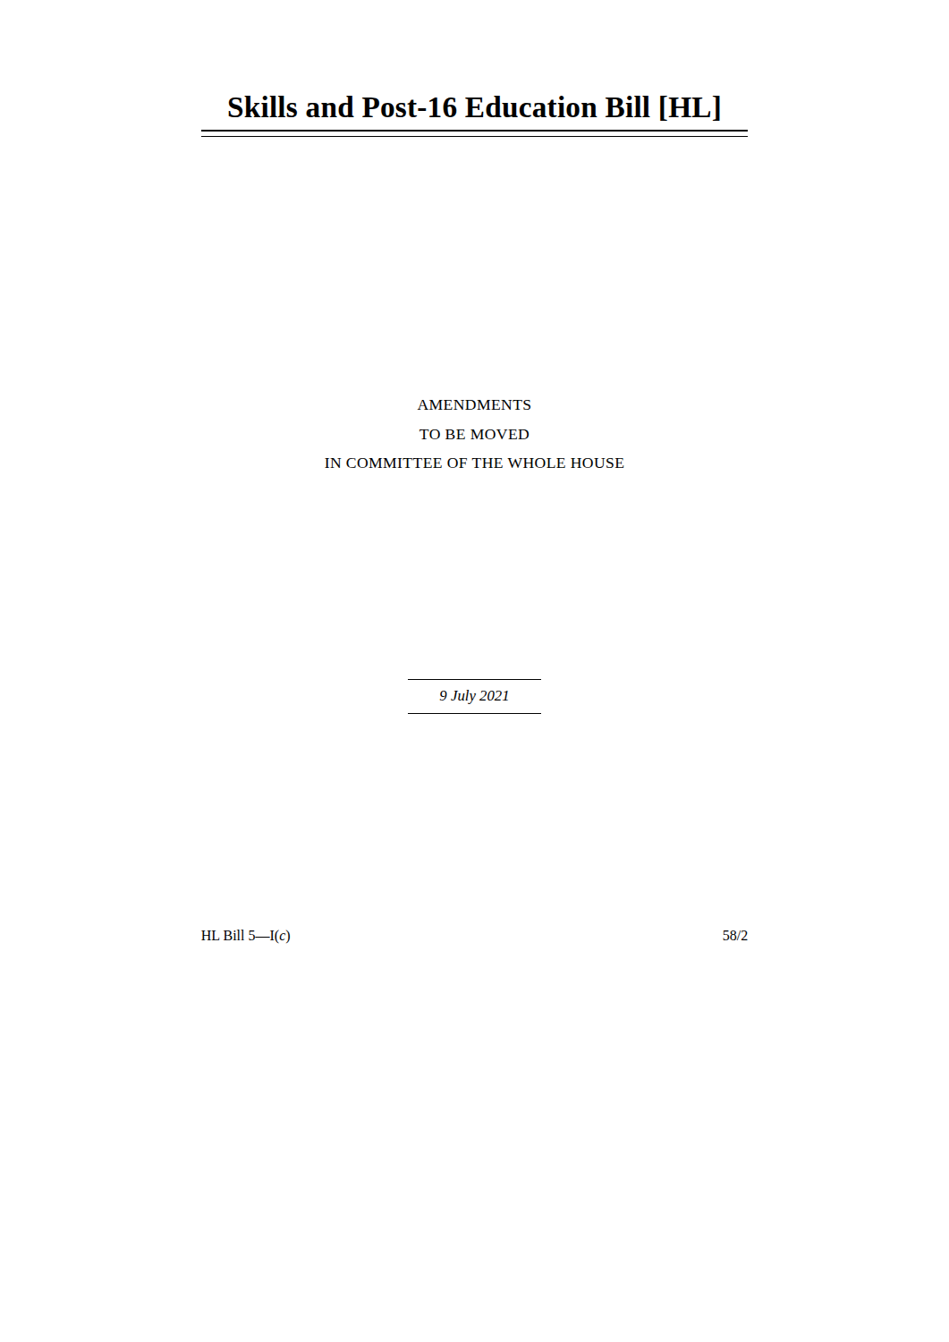Skills and Post-16 Education Bill [HL]
AMENDMENTS
TO BE MOVED
IN COMMITTEE OF THE WHOLE HOUSE
9 July 2021
HL Bill 5—I(c)
58/2